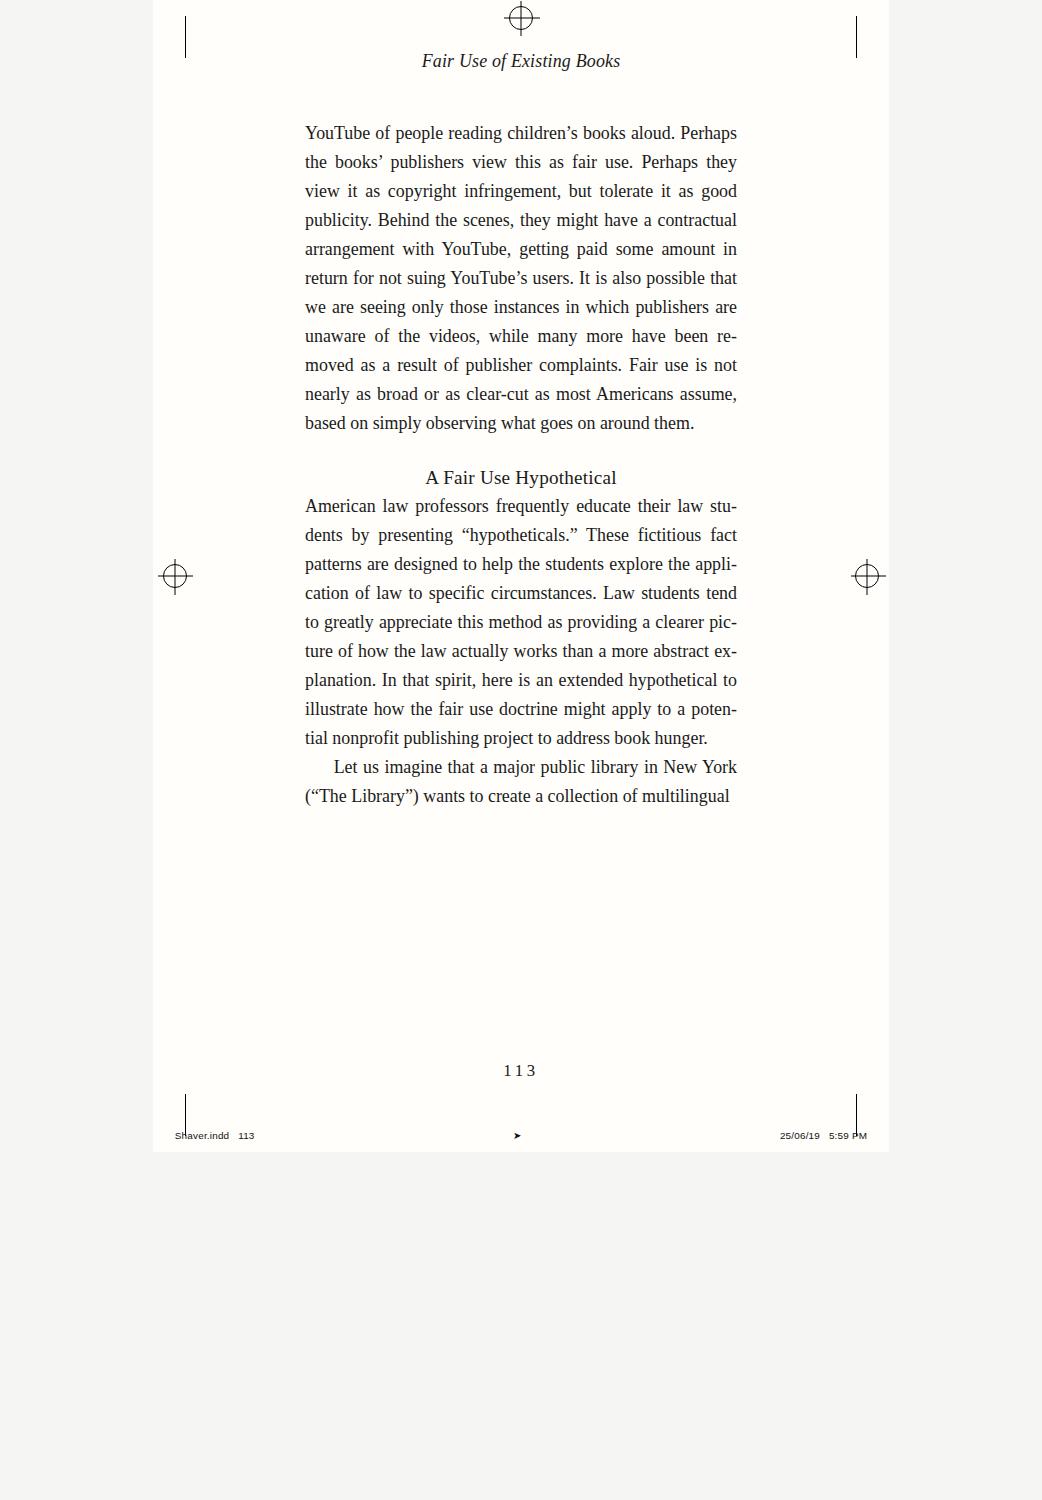Fair Use of Existing Books
YouTube of people reading children’s books aloud. Perhaps the books’ publishers view this as fair use. Perhaps they view it as copyright infringement, but tolerate it as good publicity. Behind the scenes, they might have a contractual arrangement with YouTube, getting paid some amount in return for not suing YouTube’s users. It is also possible that we are seeing only those instances in which publishers are unaware of the videos, while many more have been removed as a result of publisher complaints. Fair use is not nearly as broad or as clear-cut as most Americans assume, based on simply observing what goes on around them.
A Fair Use Hypothetical
American law professors frequently educate their law students by presenting “hypotheticals.” These fictitious fact patterns are designed to help the students explore the application of law to specific circumstances. Law students tend to greatly appreciate this method as providing a clearer picture of how the law actually works than a more abstract explanation. In that spirit, here is an extended hypothetical to illustrate how the fair use doctrine might apply to a potential nonprofit publishing project to address book hunger.
Let us imagine that a major public library in New York (“The Library”) wants to create a collection of multilingual
113
Shaver.indd 113
➤
25/06/19 5:59 PM